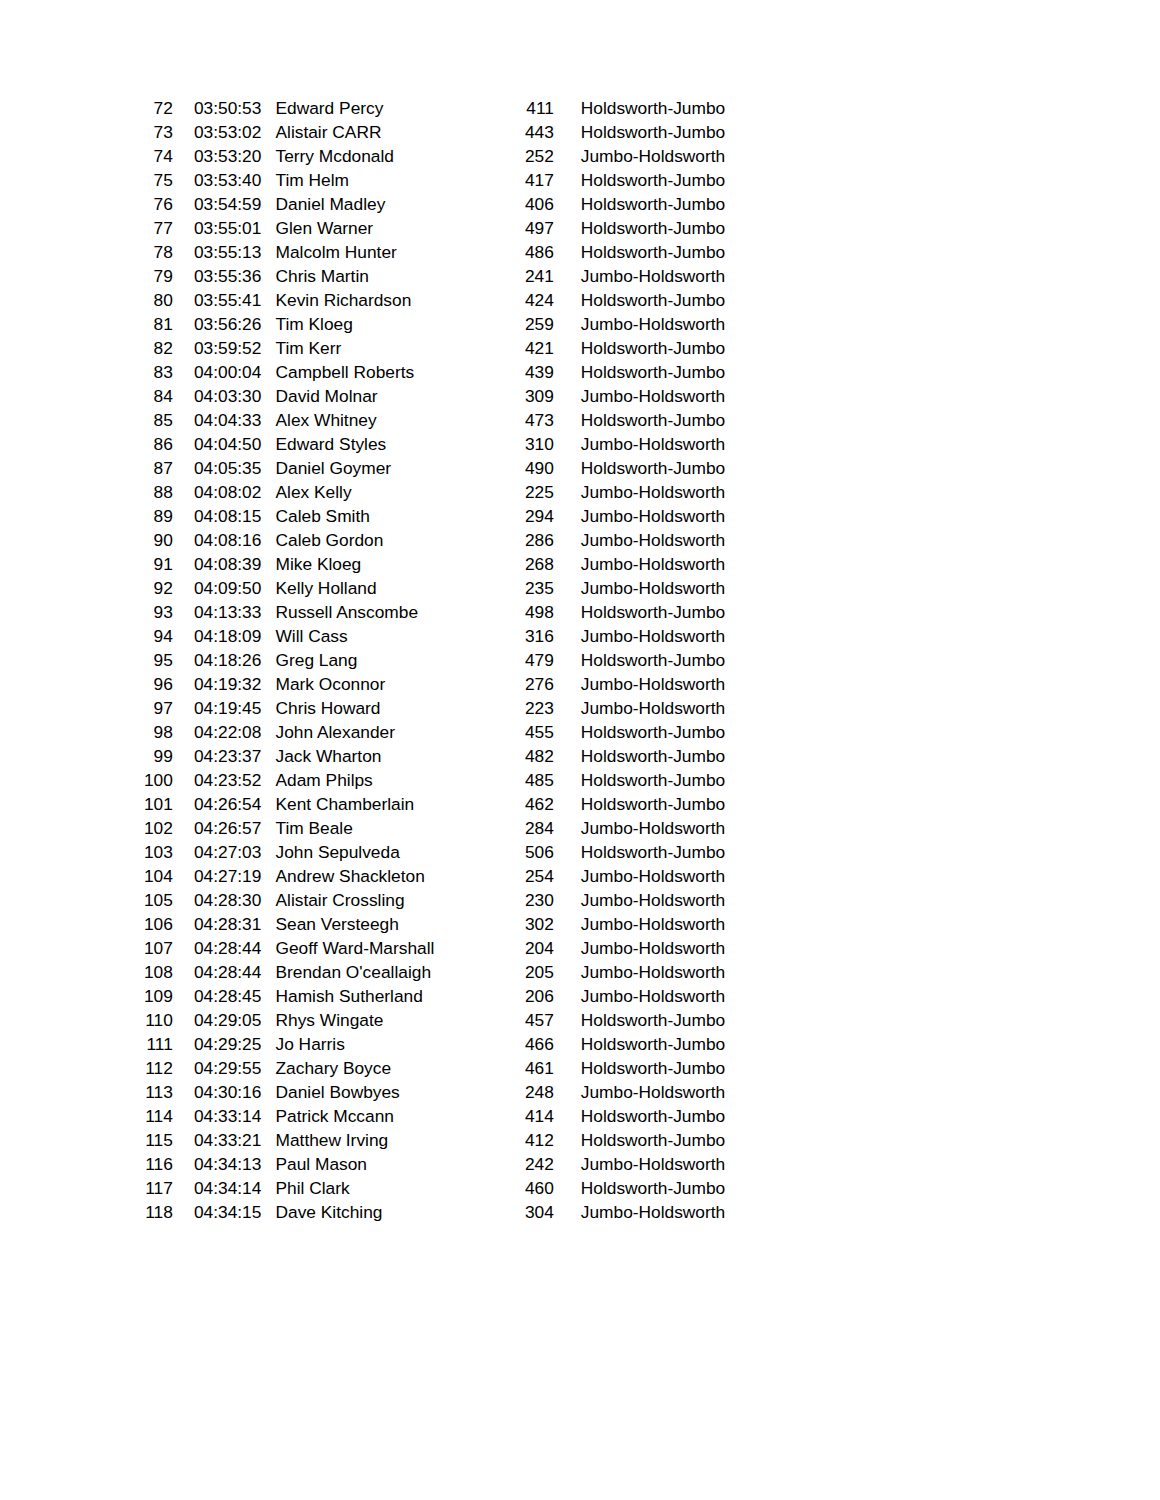| 72 | 03:50:53 | Edward Percy | 411 | Holdsworth-Jumbo |
| 73 | 03:53:02 | Alistair CARR | 443 | Holdsworth-Jumbo |
| 74 | 03:53:20 | Terry Mcdonald | 252 | Jumbo-Holdsworth |
| 75 | 03:53:40 | Tim Helm | 417 | Holdsworth-Jumbo |
| 76 | 03:54:59 | Daniel Madley | 406 | Holdsworth-Jumbo |
| 77 | 03:55:01 | Glen Warner | 497 | Holdsworth-Jumbo |
| 78 | 03:55:13 | Malcolm Hunter | 486 | Holdsworth-Jumbo |
| 79 | 03:55:36 | Chris Martin | 241 | Jumbo-Holdsworth |
| 80 | 03:55:41 | Kevin Richardson | 424 | Holdsworth-Jumbo |
| 81 | 03:56:26 | Tim Kloeg | 259 | Jumbo-Holdsworth |
| 82 | 03:59:52 | Tim Kerr | 421 | Holdsworth-Jumbo |
| 83 | 04:00:04 | Campbell Roberts | 439 | Holdsworth-Jumbo |
| 84 | 04:03:30 | David Molnar | 309 | Jumbo-Holdsworth |
| 85 | 04:04:33 | Alex Whitney | 473 | Holdsworth-Jumbo |
| 86 | 04:04:50 | Edward Styles | 310 | Jumbo-Holdsworth |
| 87 | 04:05:35 | Daniel Goymer | 490 | Holdsworth-Jumbo |
| 88 | 04:08:02 | Alex Kelly | 225 | Jumbo-Holdsworth |
| 89 | 04:08:15 | Caleb Smith | 294 | Jumbo-Holdsworth |
| 90 | 04:08:16 | Caleb Gordon | 286 | Jumbo-Holdsworth |
| 91 | 04:08:39 | Mike Kloeg | 268 | Jumbo-Holdsworth |
| 92 | 04:09:50 | Kelly Holland | 235 | Jumbo-Holdsworth |
| 93 | 04:13:33 | Russell Anscombe | 498 | Holdsworth-Jumbo |
| 94 | 04:18:09 | Will Cass | 316 | Jumbo-Holdsworth |
| 95 | 04:18:26 | Greg Lang | 479 | Holdsworth-Jumbo |
| 96 | 04:19:32 | Mark Oconnor | 276 | Jumbo-Holdsworth |
| 97 | 04:19:45 | Chris Howard | 223 | Jumbo-Holdsworth |
| 98 | 04:22:08 | John Alexander | 455 | Holdsworth-Jumbo |
| 99 | 04:23:37 | Jack Wharton | 482 | Holdsworth-Jumbo |
| 100 | 04:23:52 | Adam Philps | 485 | Holdsworth-Jumbo |
| 101 | 04:26:54 | Kent Chamberlain | 462 | Holdsworth-Jumbo |
| 102 | 04:26:57 | Tim Beale | 284 | Jumbo-Holdsworth |
| 103 | 04:27:03 | John Sepulveda | 506 | Holdsworth-Jumbo |
| 104 | 04:27:19 | Andrew Shackleton | 254 | Jumbo-Holdsworth |
| 105 | 04:28:30 | Alistair Crossling | 230 | Jumbo-Holdsworth |
| 106 | 04:28:31 | Sean Versteegh | 302 | Jumbo-Holdsworth |
| 107 | 04:28:44 | Geoff Ward-Marshall | 204 | Jumbo-Holdsworth |
| 108 | 04:28:44 | Brendan O'ceallaigh | 205 | Jumbo-Holdsworth |
| 109 | 04:28:45 | Hamish Sutherland | 206 | Jumbo-Holdsworth |
| 110 | 04:29:05 | Rhys Wingate | 457 | Holdsworth-Jumbo |
| 111 | 04:29:25 | Jo Harris | 466 | Holdsworth-Jumbo |
| 112 | 04:29:55 | Zachary Boyce | 461 | Holdsworth-Jumbo |
| 113 | 04:30:16 | Daniel Bowbyes | 248 | Jumbo-Holdsworth |
| 114 | 04:33:14 | Patrick Mccann | 414 | Holdsworth-Jumbo |
| 115 | 04:33:21 | Matthew Irving | 412 | Holdsworth-Jumbo |
| 116 | 04:34:13 | Paul Mason | 242 | Jumbo-Holdsworth |
| 117 | 04:34:14 | Phil Clark | 460 | Holdsworth-Jumbo |
| 118 | 04:34:15 | Dave Kitching | 304 | Jumbo-Holdsworth |